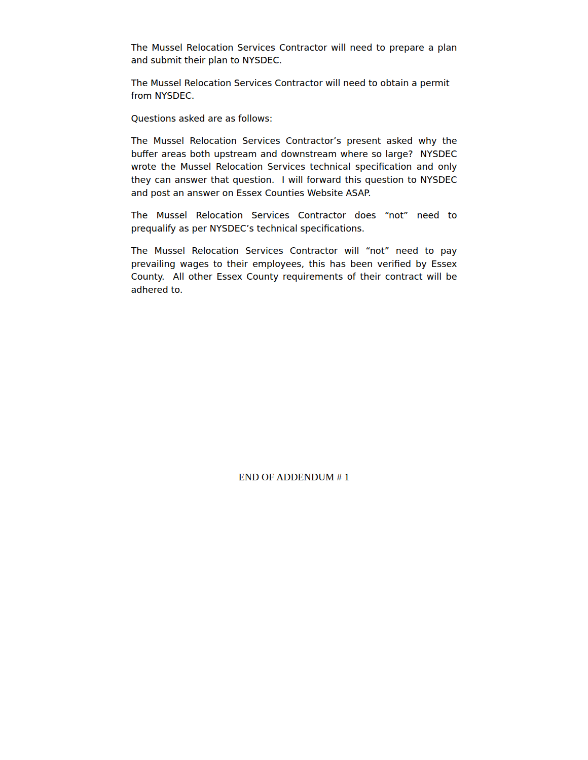The Mussel Relocation Services Contractor will need to prepare a plan and submit their plan to NYSDEC.
The Mussel Relocation Services Contractor will need to obtain a permit from NYSDEC.
Questions asked are as follows:
The Mussel Relocation Services Contractor’s present asked why the buffer areas both upstream and downstream where so large? NYSDEC wrote the Mussel Relocation Services technical specification and only they can answer that question. I will forward this question to NYSDEC and post an answer on Essex Counties Website ASAP.
The Mussel Relocation Services Contractor does “not” need to prequalify as per NYSDEC’s technical specifications.
The Mussel Relocation Services Contractor will “not” need to pay prevailing wages to their employees, this has been verified by Essex County. All other Essex County requirements of their contract will be adhered to.
END OF ADDENDUM # 1